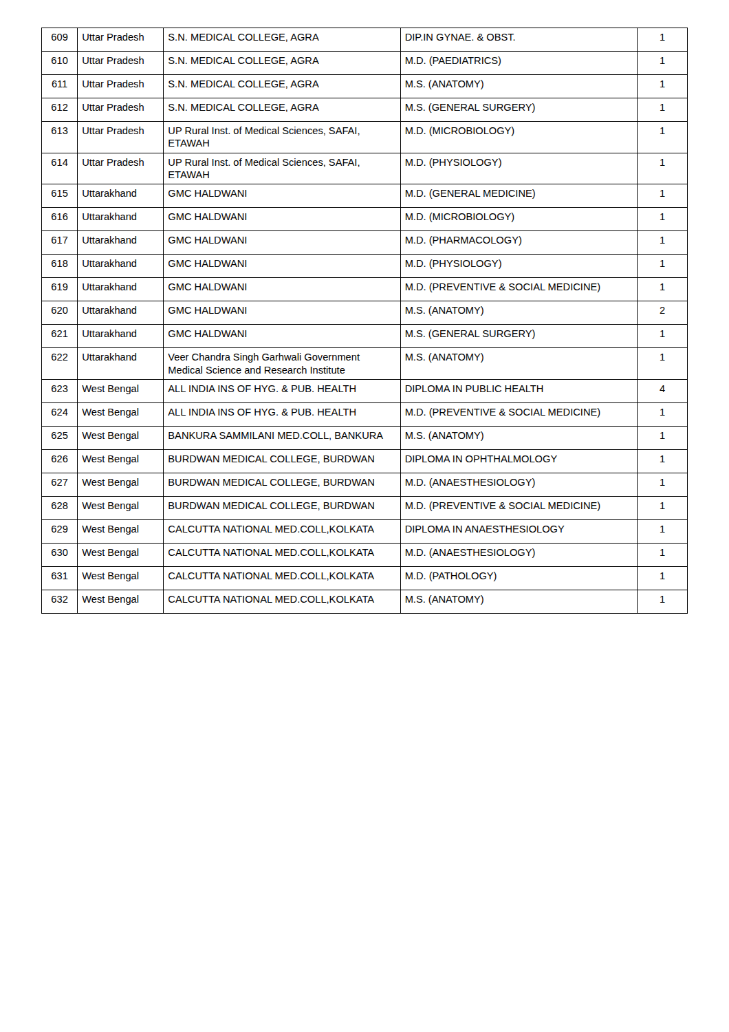| 609 | Uttar Pradesh | S.N. MEDICAL COLLEGE, AGRA | DIP.IN GYNAE. & OBST. | 1 |
| 610 | Uttar Pradesh | S.N. MEDICAL COLLEGE, AGRA | M.D. (PAEDIATRICS) | 1 |
| 611 | Uttar Pradesh | S.N. MEDICAL COLLEGE, AGRA | M.S. (ANATOMY) | 1 |
| 612 | Uttar Pradesh | S.N. MEDICAL COLLEGE, AGRA | M.S. (GENERAL SURGERY) | 1 |
| 613 | Uttar Pradesh | UP Rural Inst. of Medical Sciences, SAFAI, ETAWAH | M.D. (MICROBIOLOGY) | 1 |
| 614 | Uttar Pradesh | UP Rural Inst. of Medical Sciences, SAFAI, ETAWAH | M.D. (PHYSIOLOGY) | 1 |
| 615 | Uttarakhand | GMC HALDWANI | M.D. (GENERAL MEDICINE) | 1 |
| 616 | Uttarakhand | GMC HALDWANI | M.D. (MICROBIOLOGY) | 1 |
| 617 | Uttarakhand | GMC HALDWANI | M.D. (PHARMACOLOGY) | 1 |
| 618 | Uttarakhand | GMC HALDWANI | M.D. (PHYSIOLOGY) | 1 |
| 619 | Uttarakhand | GMC HALDWANI | M.D. (PREVENTIVE & SOCIAL MEDICINE) | 1 |
| 620 | Uttarakhand | GMC HALDWANI | M.S. (ANATOMY) | 2 |
| 621 | Uttarakhand | GMC HALDWANI | M.S. (GENERAL SURGERY) | 1 |
| 622 | Uttarakhand | Veer Chandra Singh Garhwali Government Medical Science and Research Institute | M.S. (ANATOMY) | 1 |
| 623 | West Bengal | ALL INDIA INS OF HYG. & PUB. HEALTH | DIPLOMA IN PUBLIC HEALTH | 4 |
| 624 | West Bengal | ALL INDIA INS OF HYG. & PUB. HEALTH | M.D. (PREVENTIVE & SOCIAL MEDICINE) | 1 |
| 625 | West Bengal | BANKURA SAMMILANI MED.COLL, BANKURA | M.S. (ANATOMY) | 1 |
| 626 | West Bengal | BURDWAN MEDICAL COLLEGE, BURDWAN | DIPLOMA IN OPHTHALMOLOGY | 1 |
| 627 | West Bengal | BURDWAN MEDICAL COLLEGE, BURDWAN | M.D. (ANAESTHESIOLOGY) | 1 |
| 628 | West Bengal | BURDWAN MEDICAL COLLEGE, BURDWAN | M.D. (PREVENTIVE & SOCIAL MEDICINE) | 1 |
| 629 | West Bengal | CALCUTTA NATIONAL MED.COLL,KOLKATA | DIPLOMA IN ANAESTHESIOLOGY | 1 |
| 630 | West Bengal | CALCUTTA NATIONAL MED.COLL,KOLKATA | M.D. (ANAESTHESIOLOGY) | 1 |
| 631 | West Bengal | CALCUTTA NATIONAL MED.COLL,KOLKATA | M.D. (PATHOLOGY) | 1 |
| 632 | West Bengal | CALCUTTA NATIONAL MED.COLL,KOLKATA | M.S. (ANATOMY) | 1 |